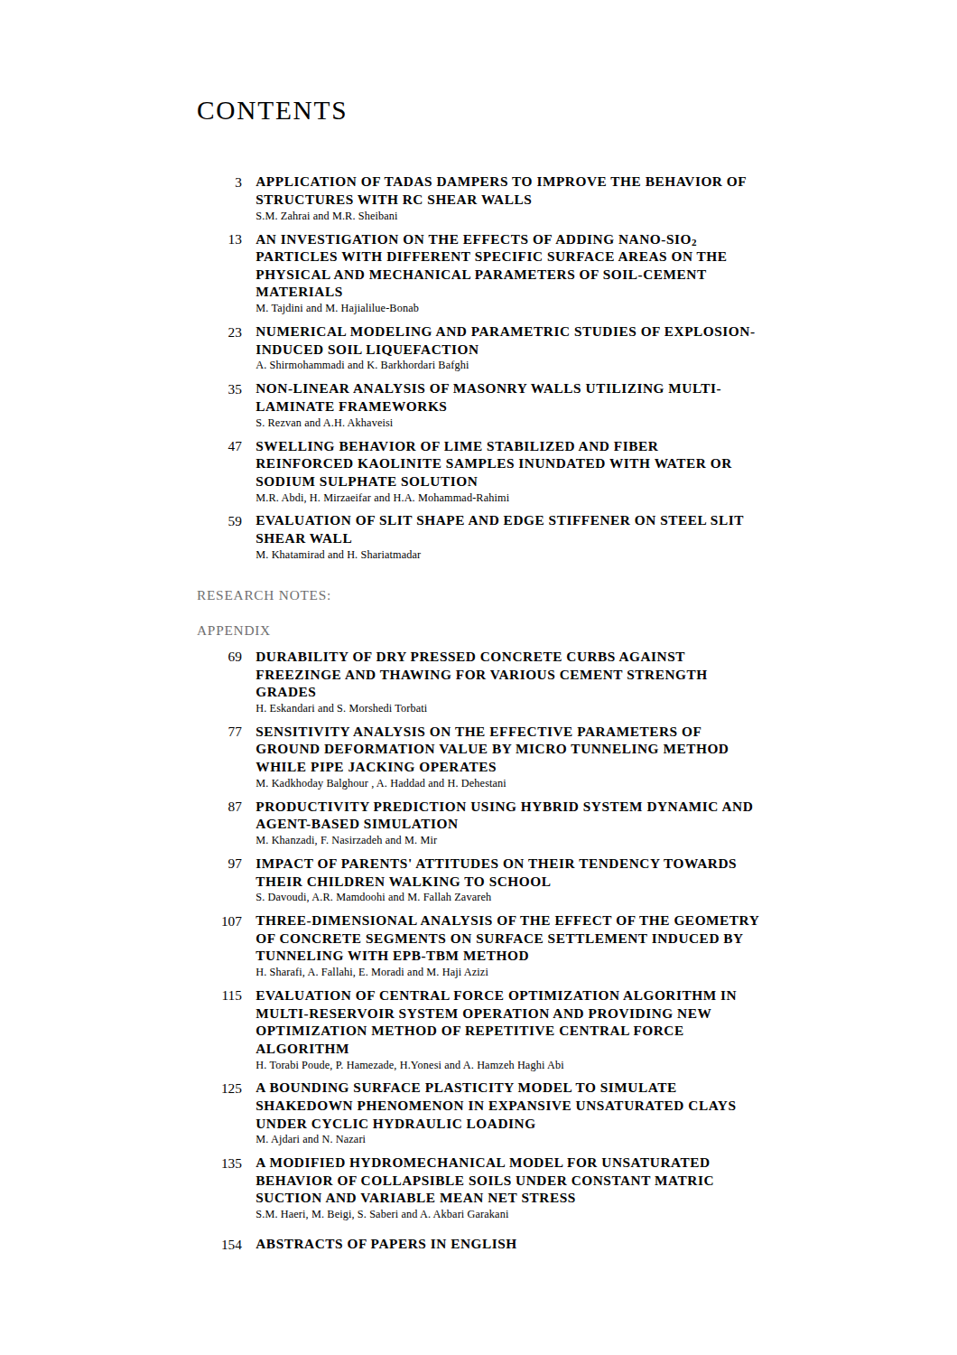CONTENTS
3
Application of TADAS Dampers to Improve the Behavior of Structures with RC Shear Walls
S.M. Zahrai and M.R. Sheibani
13
An Investigation on the Effects of Adding Nano-SiO2 Particles with Different Specific Surface Areas on the Physical and Mechanical Parameters of Soil-Cement Materials
M. Tajdini and M. Hajialilue-Bonab
23
Numerical Modeling and Parametric Studies of Explosion-Induced Soil Liquefaction
A. Shirmohammadi and K. Barkhordari Bafghi
35
Non-Linear Analysis of Masonry Walls Utilizing Multi-Laminate Frameworks
S. Rezvan and A.H. Akhaveisi
47
Swelling Behavior of Lime Stabilized and Fiber Reinforced Kaolinite Samples Inundated with Water or Sodium Sulphate Solution
M.R. Abdi, H. Mirzaeifar and H.A. Mohammad-Rahimi
59
Evaluation of Slit Shape and Edge Stiffener on Steel Slit Shear Wall
M. Khatamirad and H. Shariatmadar
RESEARCH NOTES:
APPENDIX
69
Durability of Dry Pressed Concrete Curbs Against Freezinge and Thawing for Various Cement Strength Grades
H. Eskandari and S. Morshedi Torbati
77
Sensitivity Analysis on the Effective Parameters of Ground Deformation Value by Micro Tunneling Method While Pipe Jacking Operates
M. Kadkhoday Balghour , A. Haddad and H. Dehestani
87
Productivity Prediction Using Hybrid System Dynamic and Agent-Based Simulation
M. Khanzadi, F. Nasirzadeh and M. Mir
97
Impact of Parents' Attitudes on Their Tendency Towards Their Children Walking to School
S. Davoudi, A.R. Mamdoohi and M. Fallah Zavareh
107
Three-Dimensional Analysis of the Effect of the Geometry of Concrete Segments on Surface Settlement Induced by Tunneling with EPB-TBM Method
H. Sharafi, A. Fallahi, E. Moradi and M. Haji Azizi
115
Evaluation of Central Force Optimization Algorithm in Multi-Reservoir System Operation and Providing New Optimization Method of Repetitive Central Force Algorithm
H. Torabi Poude, P. Hamezade, H.Yonesi and A. Hamzeh Haghi Abi
125
A Bounding Surface Plasticity Model to Simulate Shakedown Phenomenon in Expansive Unsaturated Clays Under Cyclic Hydraulic Loading
M. Ajdari and N. Nazari
135
A Modified Hydromechanical Model for Unsaturated Behavior of Collapsible Soils Under Constant Matric Suction and Variable Mean Net Stress
S.M. Haeri, M. Beigi, S. Saberi and A. Akbari Garakani
154
Abstracts of Papers in English